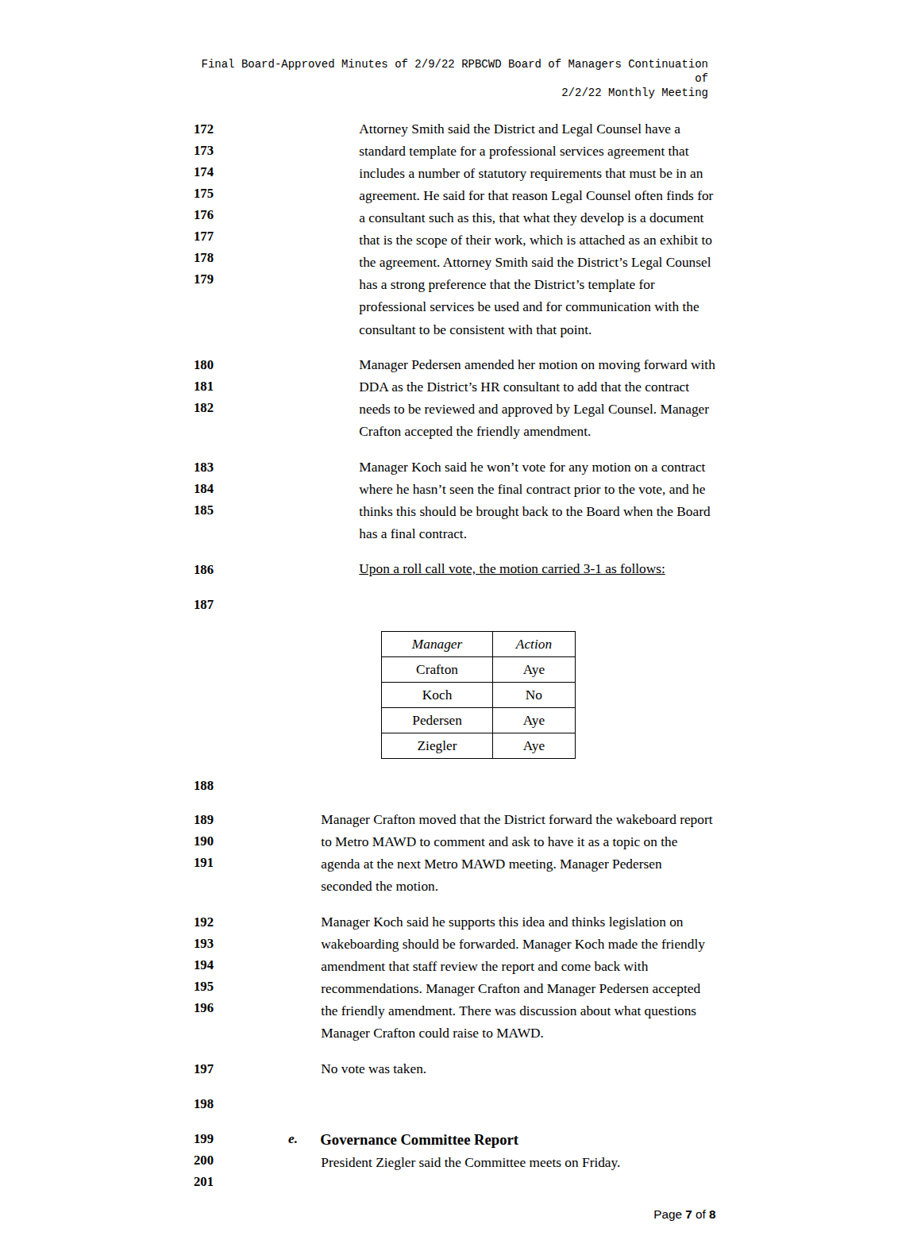Final Board-Approved Minutes of 2/9/22 RPBCWD Board of Managers Continuation of
2/2/22 Monthly Meeting
172
173
174
175
176
177
178
179
Attorney Smith said the District and Legal Counsel have a standard template for a professional services agreement that includes a number of statutory requirements that must be in an agreement. He said for that reason Legal Counsel often finds for a consultant such as this, that what they develop is a document that is the scope of their work, which is attached as an exhibit to the agreement. Attorney Smith said the District’s Legal Counsel has a strong preference that the District’s template for professional services be used and for communication with the consultant to be consistent with that point.
180
181
182
Manager Pedersen amended her motion on moving forward with DDA as the District’s HR consultant to add that the contract needs to be reviewed and approved by Legal Counsel. Manager Crafton accepted the friendly amendment.
183
184
185
Manager Koch said he won’t vote for any motion on a contract where he hasn’t seen the final contract prior to the vote, and he thinks this should be brought back to the Board when the Board has a final contract.
186
Upon a roll call vote, the motion carried 3-1 as follows:
187
| Manager | Action |
| --- | --- |
| Crafton | Aye |
| Koch | No |
| Pedersen | Aye |
| Ziegler | Aye |
188
189
190
191
Manager Crafton moved that the District forward the wakeboard report to Metro MAWD to comment and ask to have it as a topic on the agenda at the next Metro MAWD meeting. Manager Pedersen seconded the motion.
192
193
194
195
196
Manager Koch said he supports this idea and thinks legislation on wakeboarding should be forwarded. Manager Koch made the friendly amendment that staff review the report and come back with recommendations. Manager Crafton and Manager Pedersen accepted the friendly amendment. There was discussion about what questions Manager Crafton could raise to MAWD.
197
No vote was taken.
198
199
200
201
e.
Governance Committee Report
President Ziegler said the Committee meets on Friday.
Page 7 of 8